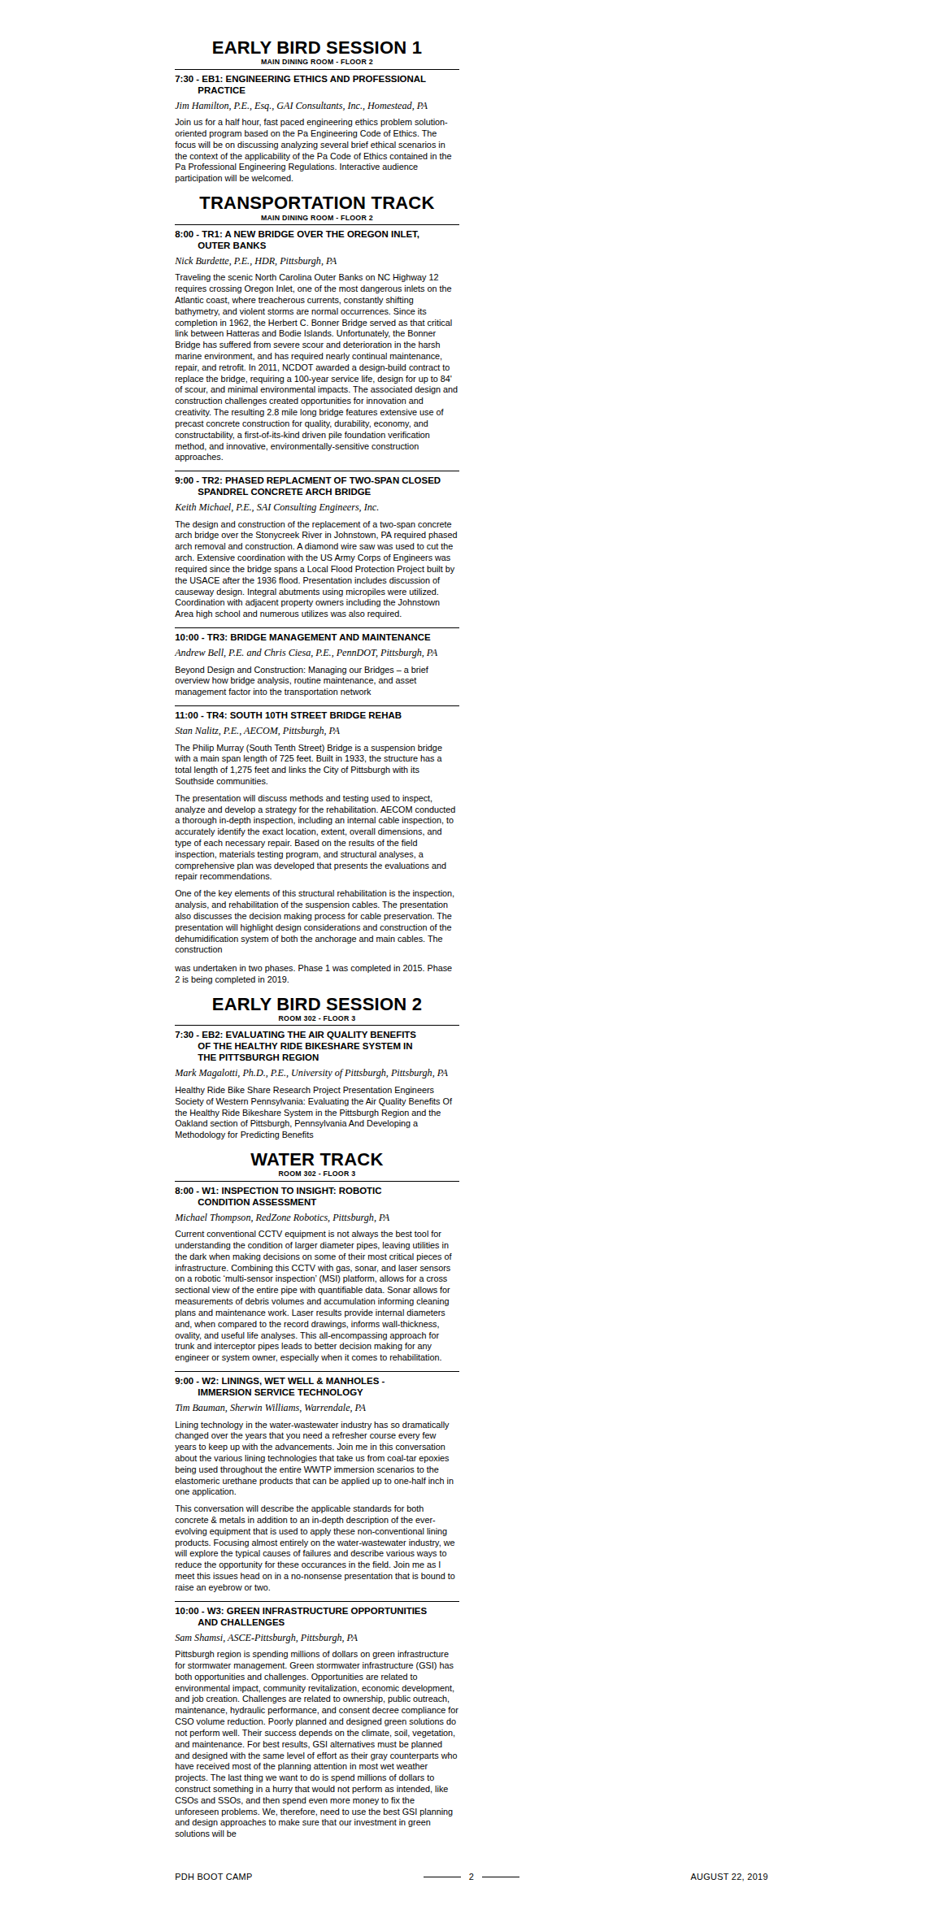Early Bird Session 1
Main Dining Room - Floor 2
7:30 - EB1: Engineering Ethics and ProfessionalPractice
Jim Hamilton, P.E., Esq., GAI Consultants, Inc., Homestead, PA
Join us for a half hour, fast paced engineering ethics problem solution-oriented program based on the Pa Engineering Code of Ethics. The focus will be on discussing analyzing several brief ethical scenarios in the context of the applicability of the Pa Code of Ethics contained in the Pa Professional Engineering Regulations. Interactive audience participation will be welcomed.
Transportation Track
Main Dining Room - Floor 2
8:00 - TR1: A New Bridge over the Oregon Inlet,Outer Banks
Nick Burdette, P.E., HDR, Pittsburgh, PA
Traveling the scenic North Carolina Outer Banks on NC Highway 12 requires crossing Oregon Inlet, one of the most dangerous inlets on the Atlantic coast, where treacherous currents, constantly shifting bathymetry, and violent storms are normal occurrences. Since its completion in 1962, the Herbert C. Bonner Bridge served as that critical link between Hatteras and Bodie Islands. Unfortunately, the Bonner Bridge has suffered from severe scour and deterioration in the harsh marine environment, and has required nearly continual maintenance, repair, and retrofit. In 2011, NCDOT awarded a design-build contract to replace the bridge, requiring a 100-year service life, design for up to 84' of scour, and minimal environmental impacts. The associated design and construction challenges created opportunities for innovation and creativity. The resulting 2.8 mile long bridge features extensive use of precast concrete construction for quality, durability, economy, and constructability, a first-of-its-kind driven pile foundation verification method, and innovative, environmentally-sensitive construction approaches.
9:00 - TR2: Phased Replacment of Two-Span ClosedSpandrel Concrete Arch Bridge
Keith Michael, P.E., SAI Consulting Engineers, Inc.
The design and construction of the replacement of a two-span concrete arch bridge over the Stonycreek River in Johnstown, PA required phased arch removal and construction. A diamond wire saw was used to cut the arch. Extensive coordination with the US Army Corps of Engineers was required since the bridge spans a Local Flood Protection Project built by the USACE after the 1936 flood. Presentation includes discussion of causeway design. Integral abutments using micropiles were utilized. Coordination with adjacent property owners including the Johnstown Area high school and numerous utilizes was also required.
10:00 - TR3: Bridge Management and Maintenance
Andrew Bell, P.E. and Chris Ciesa, P.E., PennDOT, Pittsburgh, PA
Beyond Design and Construction: Managing our Bridges – a brief overview how bridge analysis, routine maintenance, and asset management factor into the transportation network
11:00 - TR4: South 10th Street Bridge Rehab
Stan Nalitz, P.E., AECOM, Pittsburgh, PA
The Philip Murray (South Tenth Street) Bridge is a suspension bridge with a main span length of 725 feet. Built in 1933, the structure has a total length of 1,275 feet and links the City of Pittsburgh with its Southside communities.
The presentation will discuss methods and testing used to inspect, analyze and develop a strategy for the rehabilitation. AECOM conducted a thorough in-depth inspection, including an internal cable inspection, to accurately identify the exact location, extent, overall dimensions, and type of each necessary repair. Based on the results of the field inspection, materials testing program, and structural analyses, a comprehensive plan was developed that presents the evaluations and repair recommendations.
One of the key elements of this structural rehabilitation is the inspection, analysis, and rehabilitation of the suspension cables. The presentation also discusses the decision making process for cable preservation. The presentation will highlight design considerations and construction of the dehumidification system of both the anchorage and main cables. The construction
was undertaken in two phases. Phase 1 was completed in 2015. Phase 2 is being completed in 2019.
Early Bird Session 2
Room 302 - Floor 3
7:30 - EB2: Evaluating the Air Quality Benefitsof the Healthy Ride Bikeshare System in the Pittsburgh Region
Mark Magalotti, Ph.D., P.E., University of Pittsburgh, Pittsburgh, PA
Healthy Ride Bike Share Research Project Presentation Engineers Society of Western Pennsylvania: Evaluating the Air Quality Benefits Of the Healthy Ride Bikeshare System in the Pittsburgh Region and the Oakland section of Pittsburgh, Pennsylvania And Developing a Methodology for Predicting Benefits
Water Track
Room 302 - Floor 3
8:00 - W1: Inspection to Insight: RoboticCondition Assessment
Michael Thompson, RedZone Robotics, Pittsburgh, PA
Current conventional CCTV equipment is not always the best tool for understanding the condition of larger diameter pipes, leaving utilities in the dark when making decisions on some of their most critical pieces of infrastructure. Combining this CCTV with gas, sonar, and laser sensors on a robotic ‘multi-sensor inspection’ (MSI) platform, allows for a cross sectional view of the entire pipe with quantifiable data. Sonar allows for measurements of debris volumes and accumulation informing cleaning plans and maintenance work. Laser results provide internal diameters and, when compared to the record drawings, informs wall-thickness, ovality, and useful life analyses. This all-encompassing approach for trunk and interceptor pipes leads to better decision making for any engineer or system owner, especially when it comes to rehabilitation.
9:00 - W2: Linings, Wet Well & Manholes -Immersion Service Technology
Tim Bauman, Sherwin Williams, Warrendale, PA
Lining technology in the water-wastewater industry has so dramatically changed over the years that you need a refresher course every few years to keep up with the advancements. Join me in this conversation about the various lining technologies that take us from coal-tar epoxies being used throughout the entire WWTP immersion scenarios to the elastomeric urethane products that can be applied up to one-half inch in one application.
This conversation will describe the applicable standards for both concrete & metals in addition to an in-depth description of the ever-evolving equipment that is used to apply these non-conventional lining products. Focusing almost entirely on the water-wastewater industry, we will explore the typical causes of failures and describe various ways to reduce the opportunity for these occurances in the field. Join me as I meet this issues head on in a no-nonsense presentation that is bound to raise an eyebrow or two.
10:00 - W3: Green Infrastructure Opportunitiesand Challenges
Sam Shamsi, ASCE-Pittsburgh, Pittsburgh, PA
Pittsburgh region is spending millions of dollars on green infrastructure for stormwater management. Green stormwater infrastructure (GSI) has both opportunities and challenges. Opportunities are related to environmental impact, community revitalization, economic development, and job creation. Challenges are related to ownership, public outreach, maintenance, hydraulic performance, and consent decree compliance for CSO volume reduction. Poorly planned and designed green solutions do not perform well. Their success depends on the climate, soil, vegetation, and maintenance. For best results, GSI alternatives must be planned and designed with the same level of effort as their gray counterparts who have received most of the planning attention in most wet weather projects. The last thing we want to do is spend millions of dollars to construct something in a hurry that would not perform as intended, like CSOs and SSOs, and then spend even more money to fix the unforeseen problems. We, therefore, need to use the best GSI planning and design approaches to make sure that our investment in green solutions will be
PDH BOOT CAMP
2
AUGUST 22, 2019